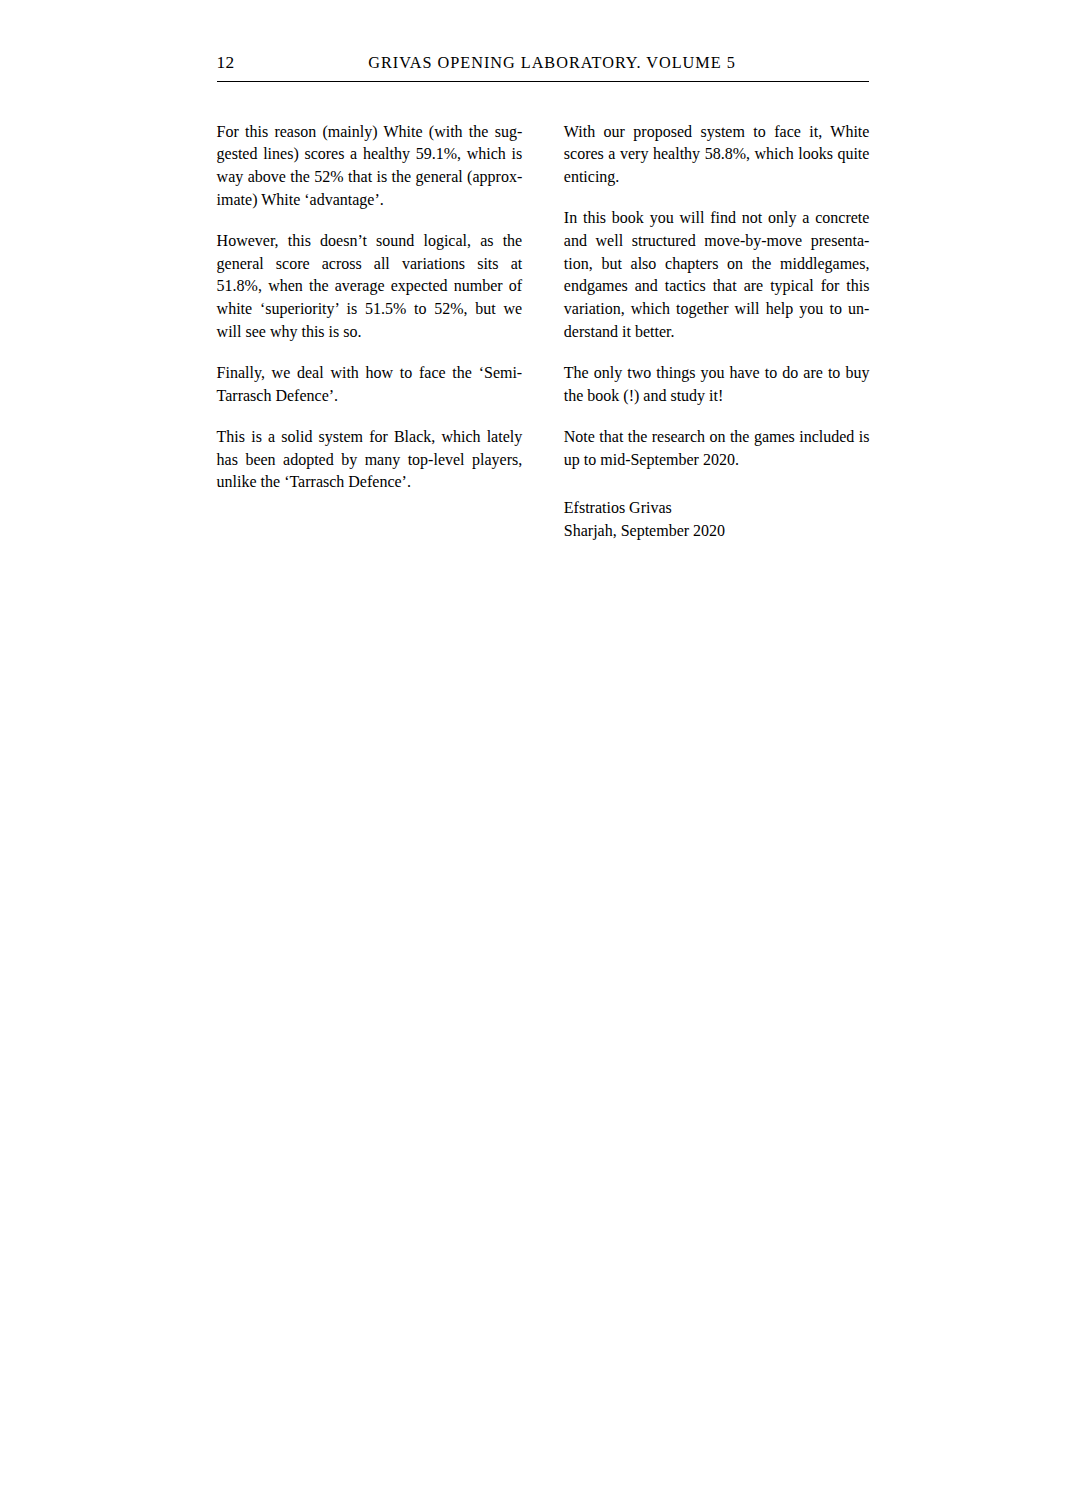12
Grivas Opening Laboratory. Volume 5
For this reason (mainly) White (with the suggested lines) scores a healthy 59.1%, which is way above the 52% that is the general (approximate) White ‘advantage’.
However, this doesn’t sound logical, as the general score across all variations sits at 51.8%, when the average expected number of white ‘superiority’ is 51.5% to 52%, but we will see why this is so.
Finally, we deal with how to face the ‘Semi-Tarrasch Defence’.
This is a solid system for Black, which lately has been adopted by many top-level players, unlike the ‘Tarrasch Defence’.
With our proposed system to face it, White scores a very healthy 58.8%, which looks quite enticing.
In this book you will find not only a concrete and well structured move-by-move presentation, but also chapters on the middlegames, endgames and tactics that are typical for this variation, which together will help you to understand it better.
The only two things you have to do are to buy the book (!) and study it!
Note that the research on the games included is up to mid-September 2020.
Efstratios Grivas
Sharjah, September 2020